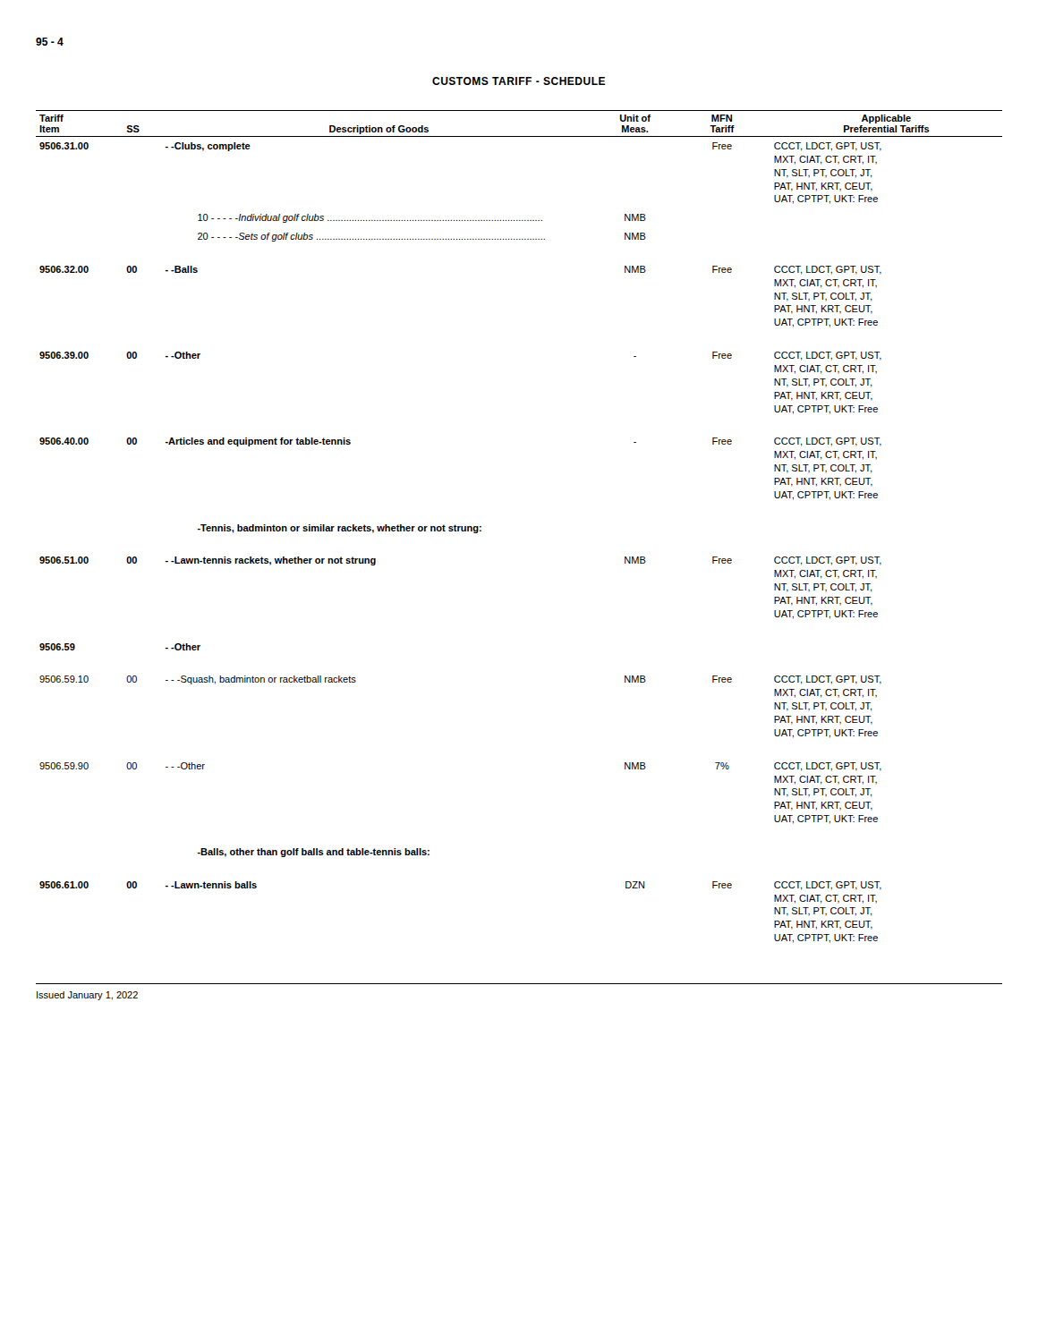95 - 4
CUSTOMS TARIFF - SCHEDULE
| Tariff Item | SS | Description of Goods | Unit of Meas. | MFN Tariff | Applicable Preferential Tariffs |
| --- | --- | --- | --- | --- | --- |
| 9506.31.00 | | - -Clubs, complete | | Free | CCCT, LDCT, GPT, UST, MXT, CIAT, CT, CRT, IT, NT, SLT, PT, COLT, JT, PAT, HNT, KRT, CEUT, UAT, CPTPT, UKT: Free |
| | | 10 - - - - - Individual golf clubs ............................................................................... | NMB | | |
| | | 20 - - - - - Sets of golf clubs .................................................................................... | NMB | | |
| 9506.32.00 | 00 | - -Balls | NMB | Free | CCCT, LDCT, GPT, UST, MXT, CIAT, CT, CRT, IT, NT, SLT, PT, COLT, JT, PAT, HNT, KRT, CEUT, UAT, CPTPT, UKT: Free |
| 9506.39.00 | 00 | - -Other | - | Free | CCCT, LDCT, GPT, UST, MXT, CIAT, CT, CRT, IT, NT, SLT, PT, COLT, JT, PAT, HNT, KRT, CEUT, UAT, CPTPT, UKT: Free |
| 9506.40.00 | 00 | -Articles and equipment for table-tennis | - | Free | CCCT, LDCT, GPT, UST, MXT, CIAT, CT, CRT, IT, NT, SLT, PT, COLT, JT, PAT, HNT, KRT, CEUT, UAT, CPTPT, UKT: Free |
| | | -Tennis, badminton or similar rackets, whether or not strung: | | | |
| 9506.51.00 | 00 | - -Lawn-tennis rackets, whether or not strung | NMB | Free | CCCT, LDCT, GPT, UST, MXT, CIAT, CT, CRT, IT, NT, SLT, PT, COLT, JT, PAT, HNT, KRT, CEUT, UAT, CPTPT, UKT: Free |
| 9506.59 | | - -Other | | | |
| 9506.59.10 | 00 | - - -Squash, badminton or racketball rackets | NMB | Free | CCCT, LDCT, GPT, UST, MXT, CIAT, CT, CRT, IT, NT, SLT, PT, COLT, JT, PAT, HNT, KRT, CEUT, UAT, CPTPT, UKT: Free |
| 9506.59.90 | 00 | - - -Other | NMB | 7% | CCCT, LDCT, GPT, UST, MXT, CIAT, CT, CRT, IT, NT, SLT, PT, COLT, JT, PAT, HNT, KRT, CEUT, UAT, CPTPT, UKT: Free |
| | | -Balls, other than golf balls and table-tennis balls: | | | |
| 9506.61.00 | 00 | - -Lawn-tennis balls | DZN | Free | CCCT, LDCT, GPT, UST, MXT, CIAT, CT, CRT, IT, NT, SLT, PT, COLT, JT, PAT, HNT, KRT, CEUT, UAT, CPTPT, UKT: Free |
Issued January 1, 2022